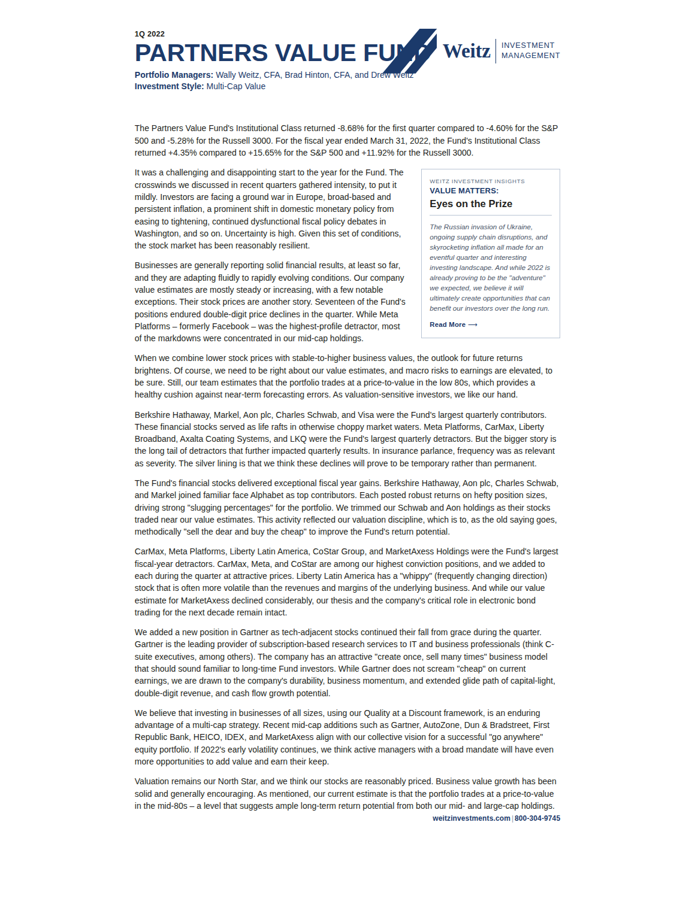1Q 2022
PARTNERS VALUE FUND
Portfolio Managers: Wally Weitz, CFA, Brad Hinton, CFA, and Drew Weitz
Investment Style: Multi-Cap Value
Weitz INVESTMENT
MANAGEMENT
The Partners Value Fund's Institutional Class returned -8.68% for the first quarter compared to -4.60% for the S&P 500 and -5.28% for the Russell 3000. For the fiscal year ended March 31, 2022, the Fund's Institutional Class returned +4.35% compared to +15.65% for the S&P 500 and +11.92% for the Russell 3000.
WEITZ INVESTMENT INSIGHTS
VALUE MATTERS:
Eyes on the Prize
The Russian invasion of Ukraine, ongoing supply chain disruptions, and skyrocketing inflation all made for an eventful quarter and interesting investing landscape. And while 2022 is already proving to be the "adventure" we expected, we believe it will ultimately create opportunities that can benefit our investors over the long run.
Read More ⟶
It was a challenging and disappointing start to the year for the Fund. The crosswinds we discussed in recent quarters gathered intensity, to put it mildly. Investors are facing a ground war in Europe, broad-based and persistent inflation, a prominent shift in domestic monetary policy from easing to tightening, continued dysfunctional fiscal policy debates in Washington, and so on. Uncertainty is high. Given this set of conditions, the stock market has been reasonably resilient.
Businesses are generally reporting solid financial results, at least so far, and they are adapting fluidly to rapidly evolving conditions. Our company value estimates are mostly steady or increasing, with a few notable exceptions. Their stock prices are another story. Seventeen of the Fund's positions endured double-digit price declines in the quarter. While Meta Platforms – formerly Facebook – was the highest-profile detractor, most of the markdowns were concentrated in our mid-cap holdings.
When we combine lower stock prices with stable-to-higher business values, the outlook for future returns brightens. Of course, we need to be right about our value estimates, and macro risks to earnings are elevated, to be sure. Still, our team estimates that the portfolio trades at a price-to-value in the low 80s, which provides a healthy cushion against near-term forecasting errors. As valuation-sensitive investors, we like our hand.
Berkshire Hathaway, Markel, Aon plc, Charles Schwab, and Visa were the Fund's largest quarterly contributors. These financial stocks served as life rafts in otherwise choppy market waters. Meta Platforms, CarMax, Liberty Broadband, Axalta Coating Systems, and LKQ were the Fund's largest quarterly detractors. But the bigger story is the long tail of detractors that further impacted quarterly results. In insurance parlance, frequency was as relevant as severity. The silver lining is that we think these declines will prove to be temporary rather than permanent.
The Fund's financial stocks delivered exceptional fiscal year gains. Berkshire Hathaway, Aon plc, Charles Schwab, and Markel joined familiar face Alphabet as top contributors. Each posted robust returns on hefty position sizes, driving strong "slugging percentages" for the portfolio. We trimmed our Schwab and Aon holdings as their stocks traded near our value estimates. This activity reflected our valuation discipline, which is to, as the old saying goes, methodically "sell the dear and buy the cheap" to improve the Fund's return potential.
CarMax, Meta Platforms, Liberty Latin America, CoStar Group, and MarketAxess Holdings were the Fund's largest fiscal-year detractors. CarMax, Meta, and CoStar are among our highest conviction positions, and we added to each during the quarter at attractive prices. Liberty Latin America has a "whippy" (frequently changing direction) stock that is often more volatile than the revenues and margins of the underlying business. And while our value estimate for MarketAxess declined considerably, our thesis and the company's critical role in electronic bond trading for the next decade remain intact.
We added a new position in Gartner as tech-adjacent stocks continued their fall from grace during the quarter. Gartner is the leading provider of subscription-based research services to IT and business professionals (think C-suite executives, among others). The company has an attractive "create once, sell many times" business model that should sound familiar to long-time Fund investors. While Gartner does not scream "cheap" on current earnings, we are drawn to the company's durability, business momentum, and extended glide path of capital-light, double-digit revenue, and cash flow growth potential.
We believe that investing in businesses of all sizes, using our Quality at a Discount framework, is an enduring advantage of a multi-cap strategy. Recent mid-cap additions such as Gartner, AutoZone, Dun & Bradstreet, First Republic Bank, HEICO, IDEX, and MarketAxess align with our collective vision for a successful "go anywhere" equity portfolio. If 2022's early volatility continues, we think active managers with a broad mandate will have even more opportunities to add value and earn their keep.
Valuation remains our North Star, and we think our stocks are reasonably priced. Business value growth has been solid and generally encouraging. As mentioned, our current estimate is that the portfolio trades at a price-to-value in the mid-80s – a level that suggests ample long-term return potential from both our mid- and large-cap holdings.
weitzinvestments.com|800-304-9745